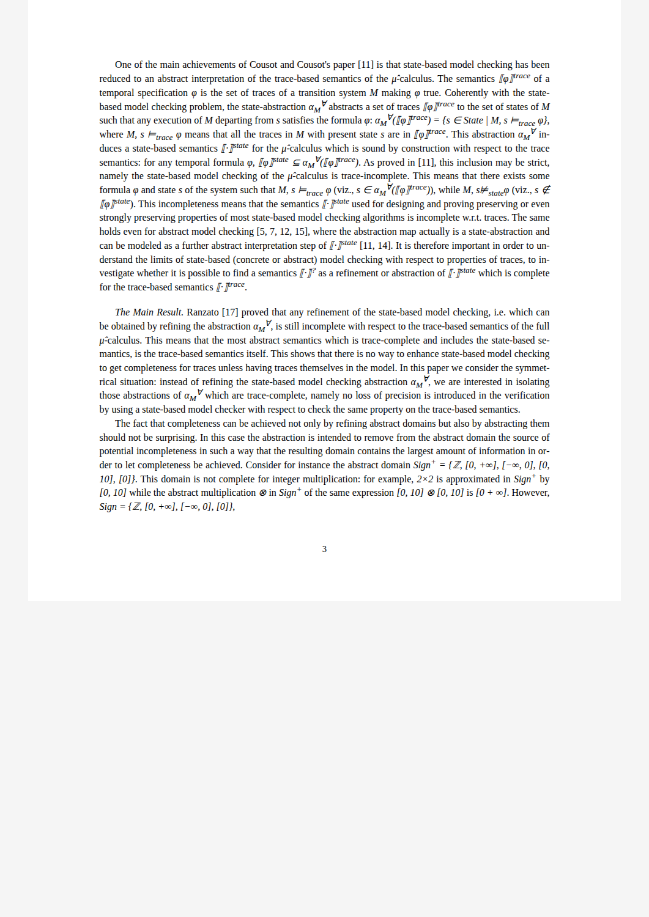One of the main achievements of Cousot and Cousot's paper [11] is that state-based model checking has been reduced to an abstract interpretation of the trace-based semantics of the μ̂-calculus. The semantics ⟦φ⟧trace of a temporal specification φ is the set of traces of a transition system M making φ true. Coherently with the state-based model checking problem, the state-abstraction αM∀ abstracts a set of traces ⟦φ⟧trace to the set of states of M such that any execution of M departing from s satisfies the formula φ: αM∀(⟦φ⟧trace) = {s ∈ State | M, s ⊨trace φ}, where M, s ⊨trace φ means that all the traces in M with present state s are in ⟦φ⟧trace. This abstraction αM∀ induces a state-based semantics ⟦·⟧state for the μ̂-calculus which is sound by construction with respect to the trace semantics: for any temporal formula φ, ⟦φ⟧state ⊆ αM∀(⟦φ⟧trace). As proved in [11], this inclusion may be strict, namely the state-based model checking of the μ̂-calculus is trace-incomplete. This means that there exists some formula φ and state s of the system such that M, s ⊨trace φ (viz., s ∈ αM∀(⟦φ⟧trace)), while M, s⊭stateφ (viz., s ∉ ⟦φ⟧state). This incompleteness means that the semantics ⟦·⟧state used for designing and proving preserving or even strongly preserving properties of most state-based model checking algorithms is incomplete w.r.t. traces. The same holds even for abstract model checking [5, 7, 12, 15], where the abstraction map actually is a state-abstraction and can be modeled as a further abstract interpretation step of ⟦·⟧state [11, 14]. It is therefore important in order to understand the limits of state-based (concrete or abstract) model checking with respect to properties of traces, to investigate whether it is possible to find a semantics ⟦·⟧? as a refinement or abstraction of ⟦·⟧state which is complete for the trace-based semantics ⟦·⟧trace.
The Main Result. Ranzato [17] proved that any refinement of the state-based model checking, i.e. which can be obtained by refining the abstraction αM∀, is still incomplete with respect to the trace-based semantics of the full μ̂-calculus. This means that the most abstract semantics which is trace-complete and includes the state-based semantics, is the trace-based semantics itself. This shows that there is no way to enhance state-based model checking to get completeness for traces unless having traces themselves in the model. In this paper we consider the symmetrical situation: instead of refining the state-based model checking abstraction αM∀, we are interested in isolating those abstractions of αM∀ which are trace-complete, namely no loss of precision is introduced in the verification by using a state-based model checker with respect to check the same property on the trace-based semantics.
The fact that completeness can be achieved not only by refining abstract domains but also by abstracting them should not be surprising. In this case the abstraction is intended to remove from the abstract domain the source of potential incompleteness in such a way that the resulting domain contains the largest amount of information in order to let completeness be achieved. Consider for instance the abstract domain Sign+ = {ℤ, [0, +∞], [−∞, 0], [0, 10], [0]}. This domain is not complete for integer multiplication: for example, 2×2 is approximated in Sign+ by [0, 10] while the abstract multiplication ⊗ in Sign+ of the same expression [0, 10] ⊗ [0, 10] is [0 + ∞]. However, Sign = {ℤ, [0, +∞], [−∞, 0], [0]},
3